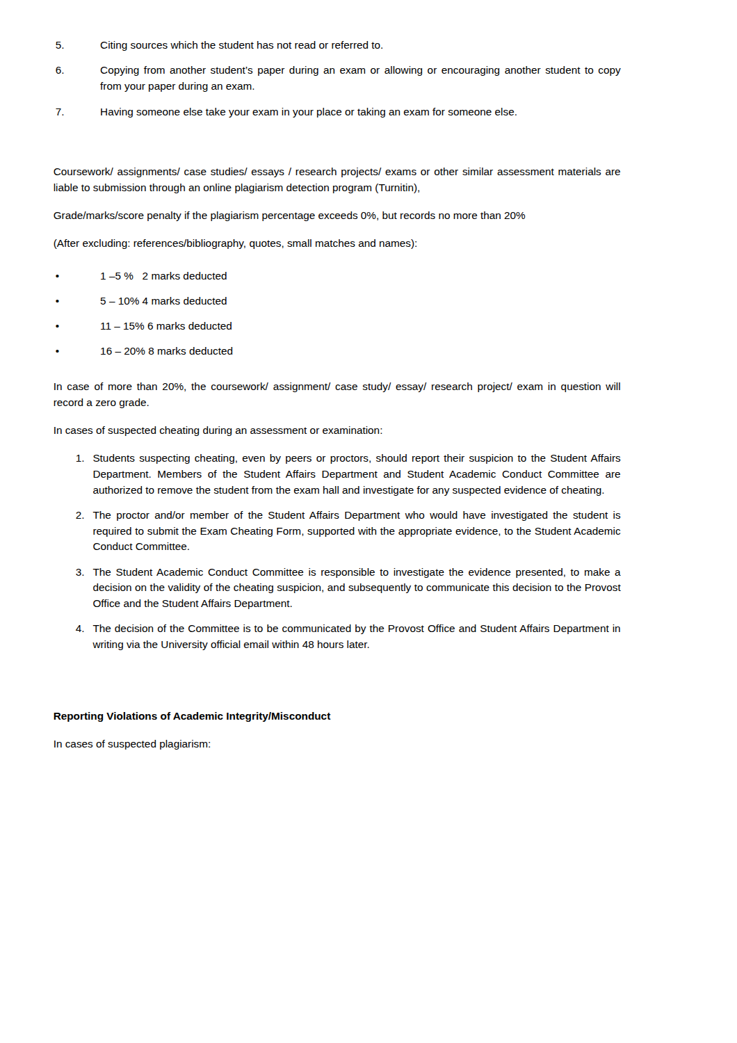5. Citing sources which the student has not read or referred to.
6. Copying from another student’s paper during an exam or allowing or encouraging another student to copy from your paper during an exam.
7. Having someone else take your exam in your place or taking an exam for someone else.
Coursework/ assignments/ case studies/ essays / research projects/ exams or other similar assessment materials are liable to submission through an online plagiarism detection program (Turnitin),
Grade/marks/score penalty if the plagiarism percentage exceeds 0%, but records no more than 20%
(After excluding: references/bibliography, quotes, small matches and names):
• 1 –5 % 2 marks deducted
• 5 – 10% 4 marks deducted
• 11 – 15% 6 marks deducted
• 16 – 20% 8 marks deducted
In case of more than 20%, the coursework/ assignment/ case study/ essay/ research project/ exam in question will record a zero grade.
In cases of suspected cheating during an assessment or examination:
Students suspecting cheating, even by peers or proctors, should report their suspicion to the Student Affairs Department. Members of the Student Affairs Department and Student Academic Conduct Committee are authorized to remove the student from the exam hall and investigate for any suspected evidence of cheating.
The proctor and/or member of the Student Affairs Department who would have investigated the student is required to submit the Exam Cheating Form, supported with the appropriate evidence, to the Student Academic Conduct Committee.
The Student Academic Conduct Committee is responsible to investigate the evidence presented, to make a decision on the validity of the cheating suspicion, and subsequently to communicate this decision to the Provost Office and the Student Affairs Department.
The decision of the Committee is to be communicated by the Provost Office and Student Affairs Department in writing via the University official email within 48 hours later.
Reporting Violations of Academic Integrity/Misconduct
In cases of suspected plagiarism: